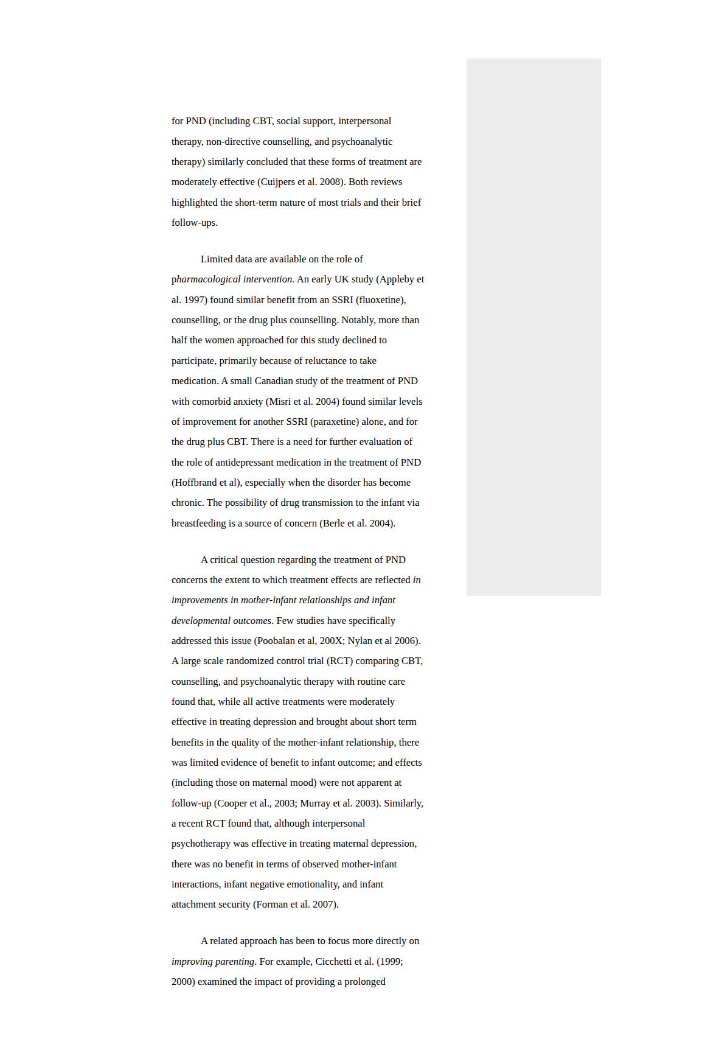for PND (including CBT, social support, interpersonal therapy, non-directive counselling, and psychoanalytic therapy) similarly concluded that these forms of treatment are moderately effective (Cuijpers et al. 2008). Both reviews highlighted the short-term nature of most trials and their brief follow-ups.
Limited data are available on the role of pharmacological intervention. An early UK study (Appleby et al. 1997) found similar benefit from an SSRI (fluoxetine), counselling, or the drug plus counselling. Notably, more than half the women approached for this study declined to participate, primarily because of reluctance to take medication. A small Canadian study of the treatment of PND with comorbid anxiety (Misri et al. 2004) found similar levels of improvement for another SSRI (paraxetine) alone, and for the drug plus CBT. There is a need for further evaluation of the role of antidepressant medication in the treatment of PND (Hoffbrand et al), especially when the disorder has become chronic. The possibility of drug transmission to the infant via breastfeeding is a source of concern (Berle et al. 2004).
A critical question regarding the treatment of PND concerns the extent to which treatment effects are reflected in improvements in mother-infant relationships and infant developmental outcomes. Few studies have specifically addressed this issue (Poobalan et al, 200X; Nylan et al 2006). A large scale randomized control trial (RCT) comparing CBT, counselling, and psychoanalytic therapy with routine care found that, while all active treatments were moderately effective in treating depression and brought about short term benefits in the quality of the mother-infant relationship, there was limited evidence of benefit to infant outcome; and effects (including those on maternal mood) were not apparent at follow-up (Cooper et al., 2003; Murray et al. 2003). Similarly, a recent RCT found that, although interpersonal psychotherapy was effective in treating maternal depression, there was no benefit in terms of observed mother-infant interactions, infant negative emotionality, and infant attachment security (Forman et al. 2007).
A related approach has been to focus more directly on improving parenting. For example, Cicchetti et al. (1999; 2000) examined the impact of providing a prolonged